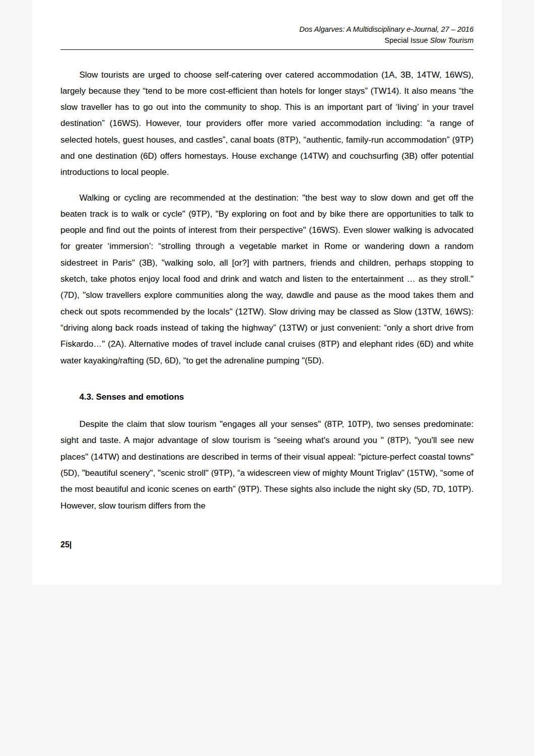Dos Algarves: A Multidisciplinary e-Journal, 27 – 2016
Special Issue Slow Tourism
Slow tourists are urged to choose self-catering over catered accommodation (1A, 3B, 14TW, 16WS), largely because they “tend to be more cost-efficient than hotels for longer stays” (TW14). It also means “the slow traveller has to go out into the community to shop. This is an important part of ‘living’ in your travel destination” (16WS). However, tour providers offer more varied accommodation including: “a range of selected hotels, guest houses, and castles”, canal boats (8TP), “authentic, family-run accommodation” (9TP) and one destination (6D) offers homestays. House exchange (14TW) and couchsurfing (3B) offer potential introductions to local people.
Walking or cycling are recommended at the destination: "the best way to slow down and get off the beaten track is to walk or cycle" (9TP), "By exploring on foot and by bike there are opportunities to talk to people and find out the points of interest from their perspective" (16WS). Even slower walking is advocated for greater ‘immersion’: “strolling through a vegetable market in Rome or wandering down a random sidestreet in Paris" (3B), "walking solo, all [or?] with partners, friends and children, perhaps stopping to sketch, take photos enjoy local food and drink and watch and listen to the entertainment … as they stroll." (7D), "slow travellers explore communities along the way, dawdle and pause as the mood takes them and check out spots recommended by the locals" (12TW). Slow driving may be classed as Slow (13TW, 16WS): “driving along back roads instead of taking the highway” (13TW) or just convenient: “only a short drive from Fiskardo…" (2A). Alternative modes of travel include canal cruises (8TP) and elephant rides (6D) and white water kayaking/rafting (5D, 6D), “to get the adrenaline pumping "(5D).
4.3. Senses and emotions
Despite the claim that slow tourism "engages all your senses" (8TP, 10TP), two senses predominate: sight and taste. A major advantage of slow tourism is “seeing what's around you " (8TP), "you'll see new places" (14TW) and destinations are described in terms of their visual appeal: "picture-perfect coastal towns" (5D), "beautiful scenery", "scenic stroll" (9TP), “a widescreen view of mighty Mount Triglav” (15TW), “some of the most beautiful and iconic scenes on earth” (9TP). These sights also include the night sky (5D, 7D, 10TP). However, slow tourism differs from the
25|